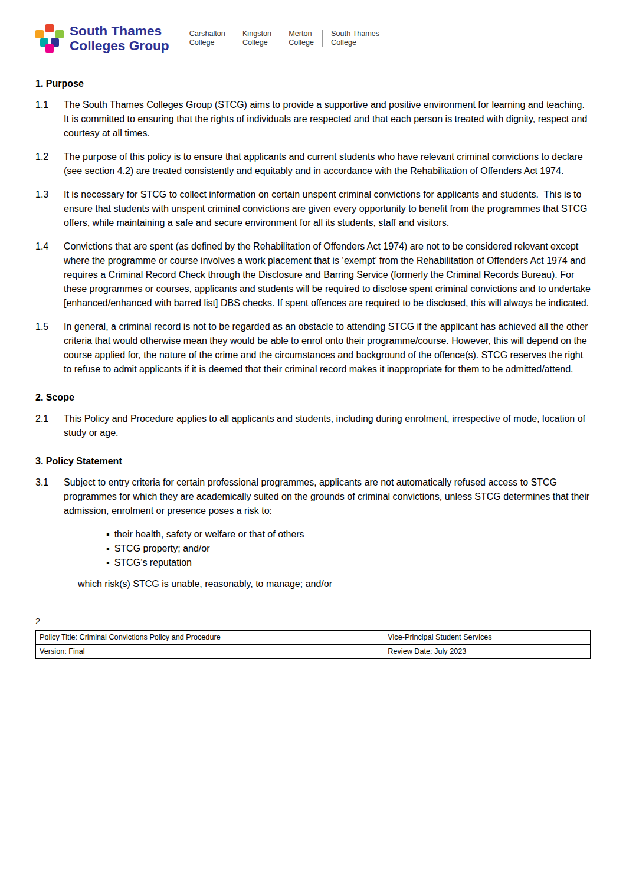South Thames
Colleges Group
Carshalton
College
Kingston
College
Merton
College
South Thames
College
1. Purpose
1.1
The South Thames Colleges Group (STCG) aims to provide a supportive and positive environment for learning and teaching. It is committed to ensuring that the rights of individuals are respected and that each person is treated with dignity, respect and courtesy at all times.
1.2
The purpose of this policy is to ensure that applicants and current students who have relevant criminal convictions to declare (see section 4.2) are treated consistently and equitably and in accordance with the Rehabilitation of Offenders Act 1974.
1.3
It is necessary for STCG to collect information on certain unspent criminal convictions for applicants and students. This is to ensure that students with unspent criminal convictions are given every opportunity to benefit from the programmes that STCG offers, while maintaining a safe and secure environment for all its students, staff and visitors.
1.4
Convictions that are spent (as defined by the Rehabilitation of Offenders Act 1974) are not to be considered relevant except where the programme or course involves a work placement that is ‘exempt’ from the Rehabilitation of Offenders Act 1974 and requires a Criminal Record Check through the Disclosure and Barring Service (formerly the Criminal Records Bureau). For these programmes or courses, applicants and students will be required to disclose spent criminal convictions and to undertake [enhanced/enhanced with barred list] DBS checks. If spent offences are required to be disclosed, this will always be indicated.
1.5
In general, a criminal record is not to be regarded as an obstacle to attending STCG if the applicant has achieved all the other criteria that would otherwise mean they would be able to enrol onto their programme/course. However, this will depend on the course applied for, the nature of the crime and the circumstances and background of the offence(s). STCG reserves the right to refuse to admit applicants if it is deemed that their criminal record makes it inappropriate for them to be admitted/attend.
2. Scope
2.1
This Policy and Procedure applies to all applicants and students, including during enrolment, irrespective of mode, location of study or age.
3. Policy Statement
3.1
Subject to entry criteria for certain professional programmes, applicants are not automatically refused access to STCG programmes for which they are academically suited on the grounds of criminal convictions, unless STCG determines that their admission, enrolment or presence poses a risk to:
their health, safety or welfare or that of others
STCG property; and/or
STCG’s reputation
which risk(s) STCG is unable, reasonably, to manage; and/or
2
| Policy Title: Criminal Convictions Policy and Procedure | Vice-Principal Student Services |
| Version: Final | Review Date: July 2023 |